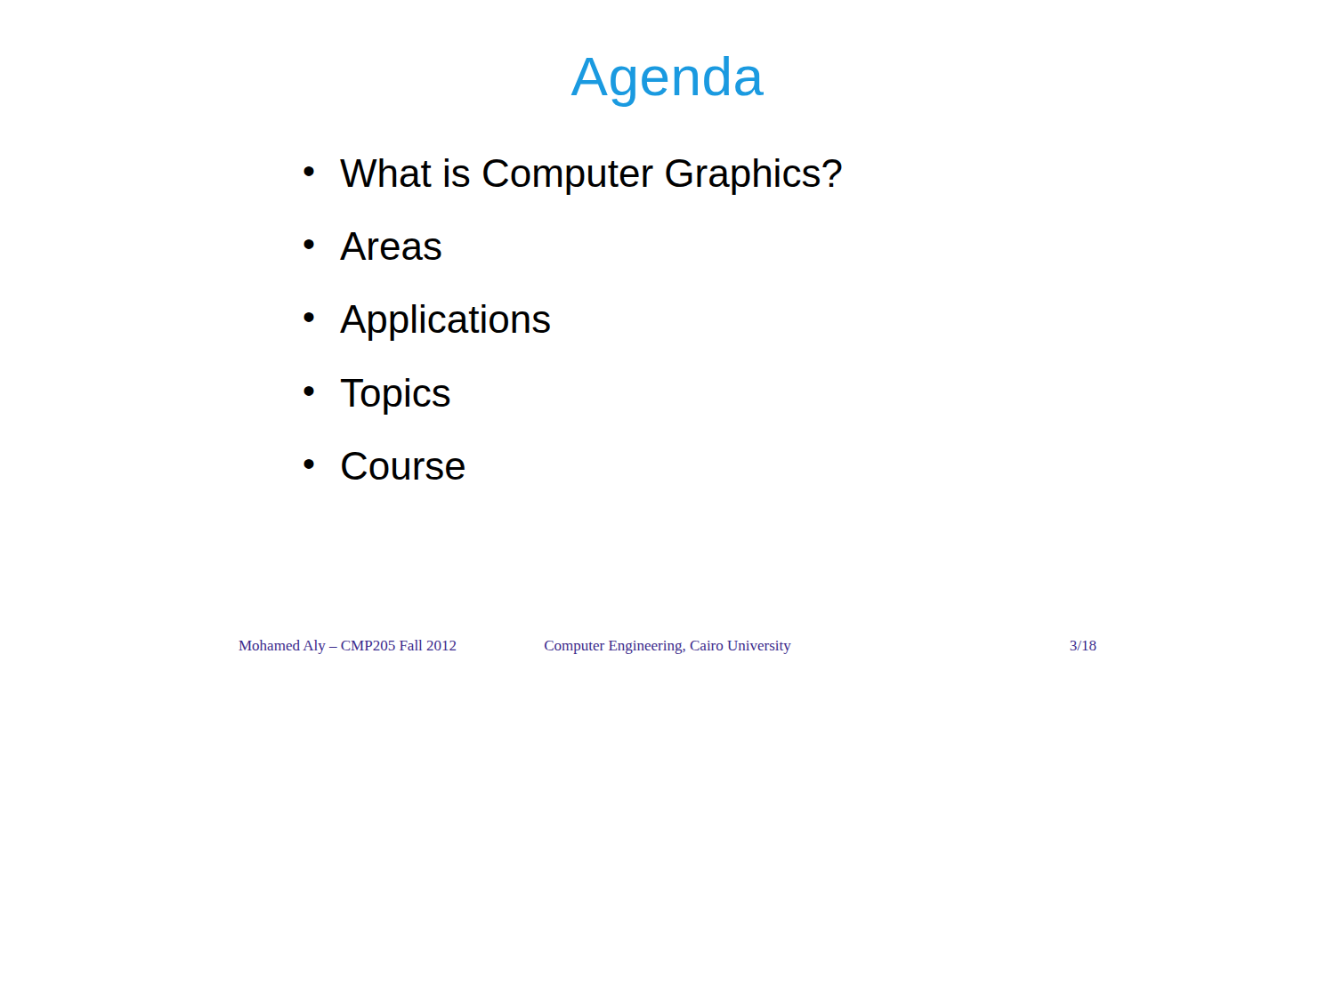Agenda
What is Computer Graphics?
Areas
Applications
Topics
Course
Mohamed Aly – CMP205 Fall 2012 Computer Engineering, Cairo University 3/18